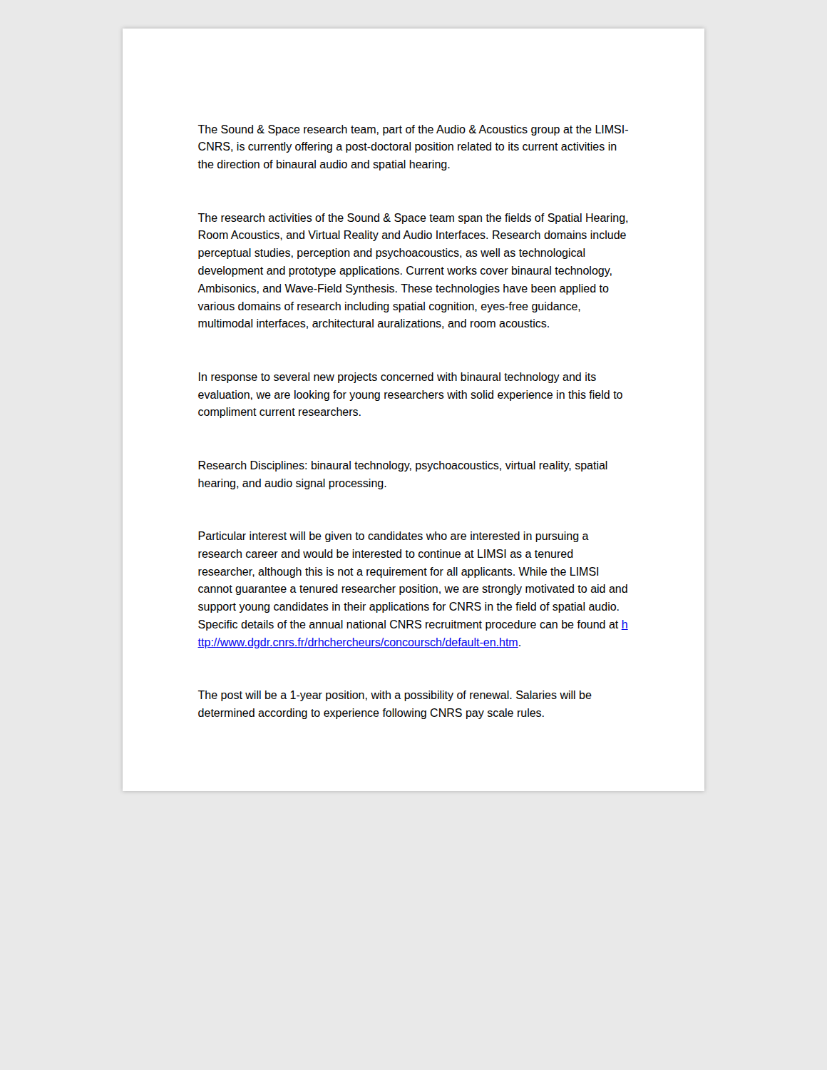The Sound & Space research team, part of the Audio & Acoustics group at the LIMSI-CNRS, is currently offering a post-doctoral position related to its current activities in the direction of binaural audio and spatial hearing.
The research activities of the Sound & Space team span the fields of Spatial Hearing, Room Acoustics, and Virtual Reality and Audio Interfaces. Research domains include perceptual studies, perception and psychoacoustics, as well as technological development and prototype applications. Current works cover binaural technology, Ambisonics, and Wave-Field Synthesis. These technologies have been applied to various domains of research including spatial cognition, eyes-free guidance, multimodal interfaces, architectural auralizations, and room acoustics.
In response to several new projects concerned with binaural technology and its evaluation, we are looking for young researchers with solid experience in this field to compliment current researchers.
Research Disciplines: binaural technology, psychoacoustics, virtual reality, spatial hearing, and audio signal processing.
Particular interest will be given to candidates who are interested in pursuing a research career and would be interested to continue at LIMSI as a tenured researcher, although this is not a requirement for all applicants. While the LIMSI cannot guarantee a tenured researcher position, we are strongly motivated to aid and support young candidates in their applications for CNRS in the field of spatial audio. Specific details of the annual national CNRS recruitment procedure can be found at http://www.dgdr.cnrs.fr/drhchercheurs/concoursch/default-en.htm.
The post will be a 1-year position, with a possibility of renewal. Salaries will be determined according to experience following CNRS pay scale rules.